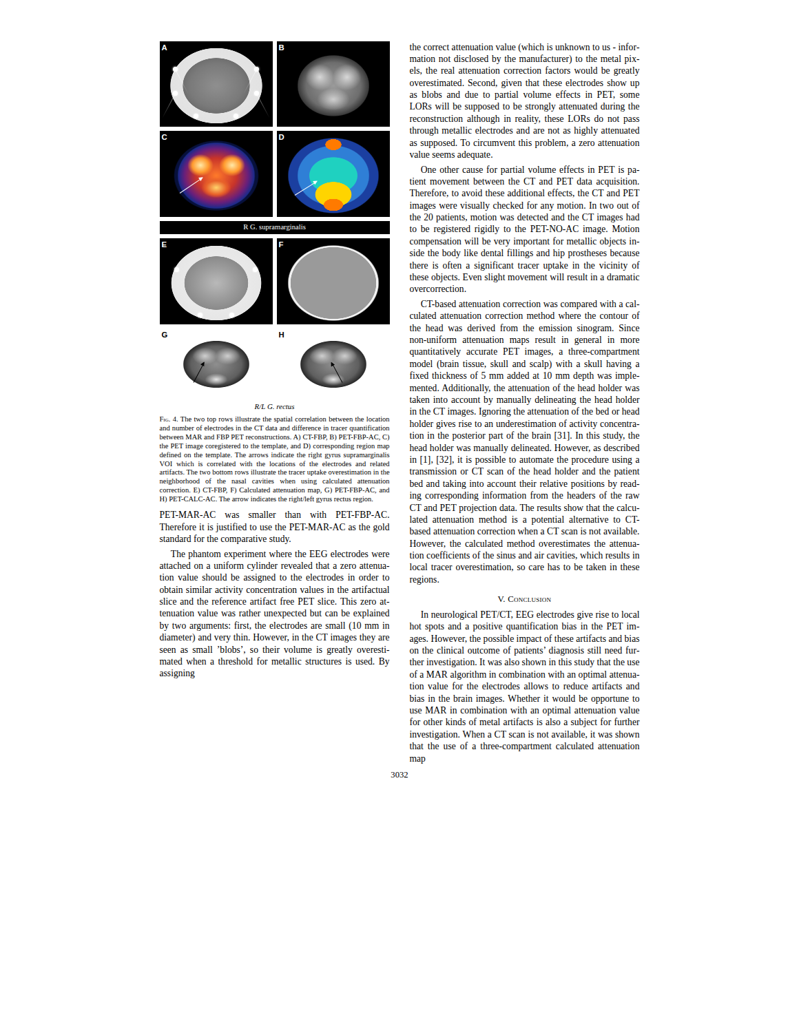A
B
C
D
R G. supramarginalis
E
F
G
H
R/L G. rectus
Fig. 4. The two top rows illustrate the spatial correlation between the location and number of electrodes in the CT data and difference in tracer quantification between MAR and FBP PET reconstructions. A) CT-FBP, B) PET-FBP-AC, C) the PET image coregistered to the template, and D) corresponding region map defined on the template. The arrows indicate the right gyrus supramarginalis VOI which is correlated with the locations of the electrodes and related artifacts. The two bottom rows illustrate the tracer uptake overestimation in the neighborhood of the nasal cavities when using calculated attenuation correction. E) CT-FBP, F) Calculated attenuation map, G) PET-FBP-AC, and H) PET-CALC-AC. The arrow indicates the right/left gyrus rectus region.
PET-MAR-AC was smaller than with PET-FBP-AC. Therefore it is justified to use the PET-MAR-AC as the gold standard for the comparative study.
The phantom experiment where the EEG electrodes were attached on a uniform cylinder revealed that a zero attenuation value should be assigned to the electrodes in order to obtain similar activity concentration values in the artifactual slice and the reference artifact free PET slice. This zero attenuation value was rather unexpected but can be explained by two arguments: first, the electrodes are small (10 mm in diameter) and very thin. However, in the CT images they are seen as small ’blobs’, so their volume is greatly overestimated when a threshold for metallic structures is used. By assigning
the correct attenuation value (which is unknown to us - information not disclosed by the manufacturer) to the metal pixels, the real attenuation correction factors would be greatly overestimated. Second, given that these electrodes show up as blobs and due to partial volume effects in PET, some LORs will be supposed to be strongly attenuated during the reconstruction although in reality, these LORs do not pass through metallic electrodes and are not as highly attenuated as supposed. To circumvent this problem, a zero attenuation value seems adequate.
One other cause for partial volume effects in PET is patient movement between the CT and PET data acquisition. Therefore, to avoid these additional effects, the CT and PET images were visually checked for any motion. In two out of the 20 patients, motion was detected and the CT images had to be registered rigidly to the PET-NO-AC image. Motion compensation will be very important for metallic objects inside the body like dental fillings and hip prostheses because there is often a significant tracer uptake in the vicinity of these objects. Even slight movement will result in a dramatic overcorrection.
CT-based attenuation correction was compared with a calculated attenuation correction method where the contour of the head was derived from the emission sinogram. Since non-uniform attenuation maps result in general in more quantitatively accurate PET images, a three-compartment model (brain tissue, skull and scalp) with a skull having a fixed thickness of 5 mm added at 10 mm depth was implemented. Additionally, the attenuation of the head holder was taken into account by manually delineating the head holder in the CT images. Ignoring the attenuation of the bed or head holder gives rise to an underestimation of activity concentration in the posterior part of the brain [31]. In this study, the head holder was manually delineated. However, as described in [1], [32], it is possible to automate the procedure using a transmission or CT scan of the head holder and the patient bed and taking into account their relative positions by reading corresponding information from the headers of the raw CT and PET projection data. The results show that the calculated attenuation method is a potential alternative to CT-based attenuation correction when a CT scan is not available. However, the calculated method overestimates the attenuation coefficients of the sinus and air cavities, which results in local tracer overestimation, so care has to be taken in these regions.
V. Conclusion
In neurological PET/CT, EEG electrodes give rise to local hot spots and a positive quantification bias in the PET images. However, the possible impact of these artifacts and bias on the clinical outcome of patients’ diagnosis still need further investigation. It was also shown in this study that the use of a MAR algorithm in combination with an optimal attenuation value for the electrodes allows to reduce artifacts and bias in the brain images. Whether it would be opportune to use MAR in combination with an optimal attenuation value for other kinds of metal artifacts is also a subject for further investigation. When a CT scan is not available, it was shown that the use of a three-compartment calculated attenuation map
3032